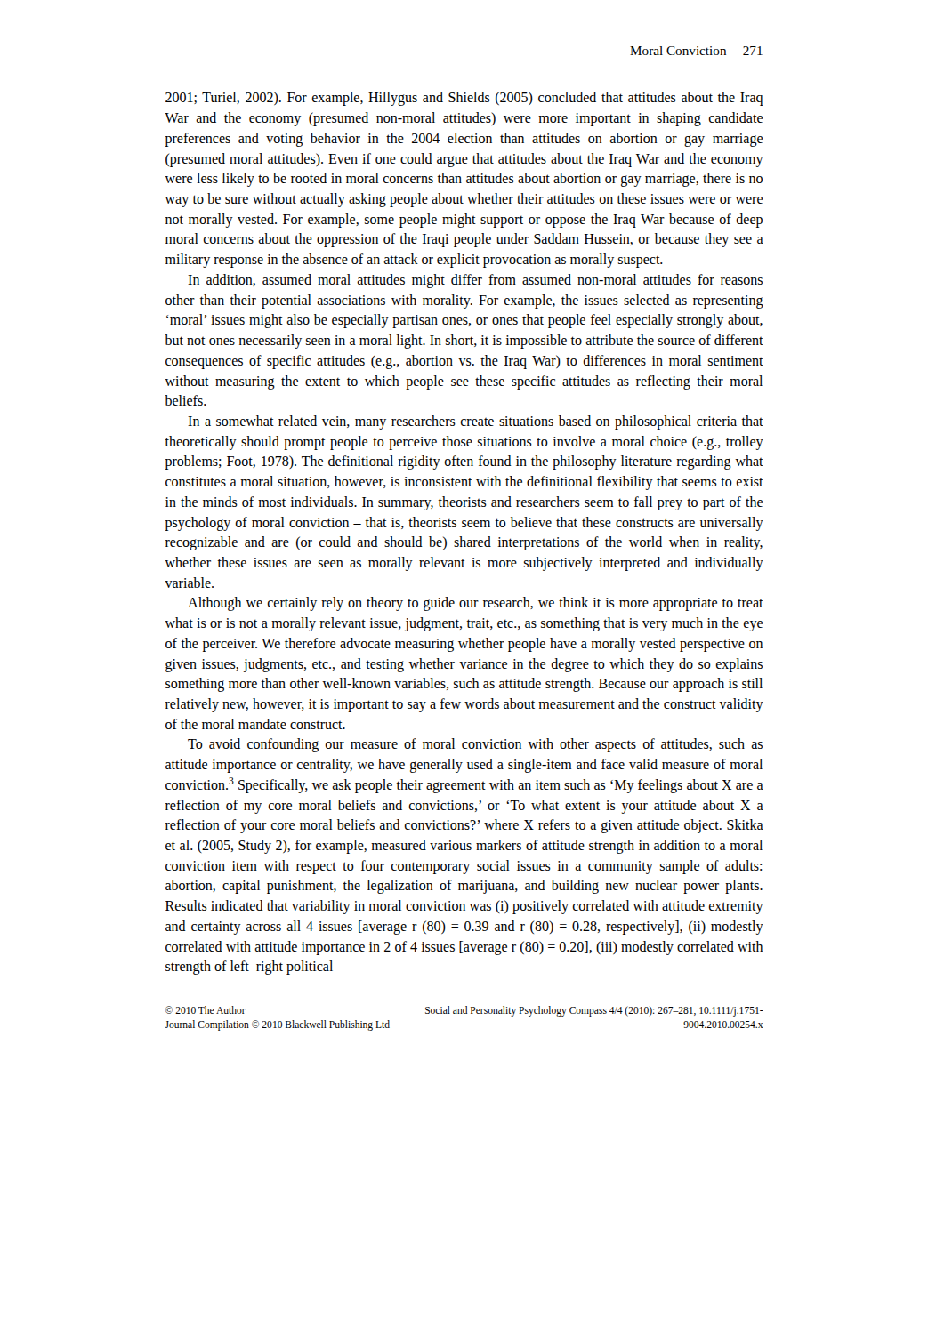Moral Conviction 271
2001; Turiel, 2002). For example, Hillygus and Shields (2005) concluded that attitudes about the Iraq War and the economy (presumed non-moral attitudes) were more important in shaping candidate preferences and voting behavior in the 2004 election than attitudes on abortion or gay marriage (presumed moral attitudes). Even if one could argue that attitudes about the Iraq War and the economy were less likely to be rooted in moral concerns than attitudes about abortion or gay marriage, there is no way to be sure without actually asking people about whether their attitudes on these issues were or were not morally vested. For example, some people might support or oppose the Iraq War because of deep moral concerns about the oppression of the Iraqi people under Saddam Hussein, or because they see a military response in the absence of an attack or explicit provocation as morally suspect.
In addition, assumed moral attitudes might differ from assumed non-moral attitudes for reasons other than their potential associations with morality. For example, the issues selected as representing ‘moral’ issues might also be especially partisan ones, or ones that people feel especially strongly about, but not ones necessarily seen in a moral light. In short, it is impossible to attribute the source of different consequences of specific attitudes (e.g., abortion vs. the Iraq War) to differences in moral sentiment without measuring the extent to which people see these specific attitudes as reflecting their moral beliefs.
In a somewhat related vein, many researchers create situations based on philosophical criteria that theoretically should prompt people to perceive those situations to involve a moral choice (e.g., trolley problems; Foot, 1978). The definitional rigidity often found in the philosophy literature regarding what constitutes a moral situation, however, is inconsistent with the definitional flexibility that seems to exist in the minds of most individuals. In summary, theorists and researchers seem to fall prey to part of the psychology of moral conviction – that is, theorists seem to believe that these constructs are universally recognizable and are (or could and should be) shared interpretations of the world when in reality, whether these issues are seen as morally relevant is more subjectively interpreted and individually variable.
Although we certainly rely on theory to guide our research, we think it is more appropriate to treat what is or is not a morally relevant issue, judgment, trait, etc., as something that is very much in the eye of the perceiver. We therefore advocate measuring whether people have a morally vested perspective on given issues, judgments, etc., and testing whether variance in the degree to which they do so explains something more than other well-known variables, such as attitude strength. Because our approach is still relatively new, however, it is important to say a few words about measurement and the construct validity of the moral mandate construct.
To avoid confounding our measure of moral conviction with other aspects of attitudes, such as attitude importance or centrality, we have generally used a single-item and face valid measure of moral conviction.3 Specifically, we ask people their agreement with an item such as ‘My feelings about X are a reflection of my core moral beliefs and convictions,’ or ‘To what extent is your attitude about X a reflection of your core moral beliefs and convictions?’ where X refers to a given attitude object. Skitka et al. (2005, Study 2), for example, measured various markers of attitude strength in addition to a moral conviction item with respect to four contemporary social issues in a community sample of adults: abortion, capital punishment, the legalization of marijuana, and building new nuclear power plants. Results indicated that variability in moral conviction was (i) positively correlated with attitude extremity and certainty across all 4 issues [average r (80) = 0.39 and r (80) = 0.28, respectively], (ii) modestly correlated with attitude importance in 2 of 4 issues [average r (80) = 0.20], (iii) modestly correlated with strength of left–right political
© 2010 The Author
Journal Compilation © 2010 Blackwell Publishing Ltd
Social and Personality Psychology Compass 4/4 (2010): 267–281, 10.1111/j.1751-9004.2010.00254.x